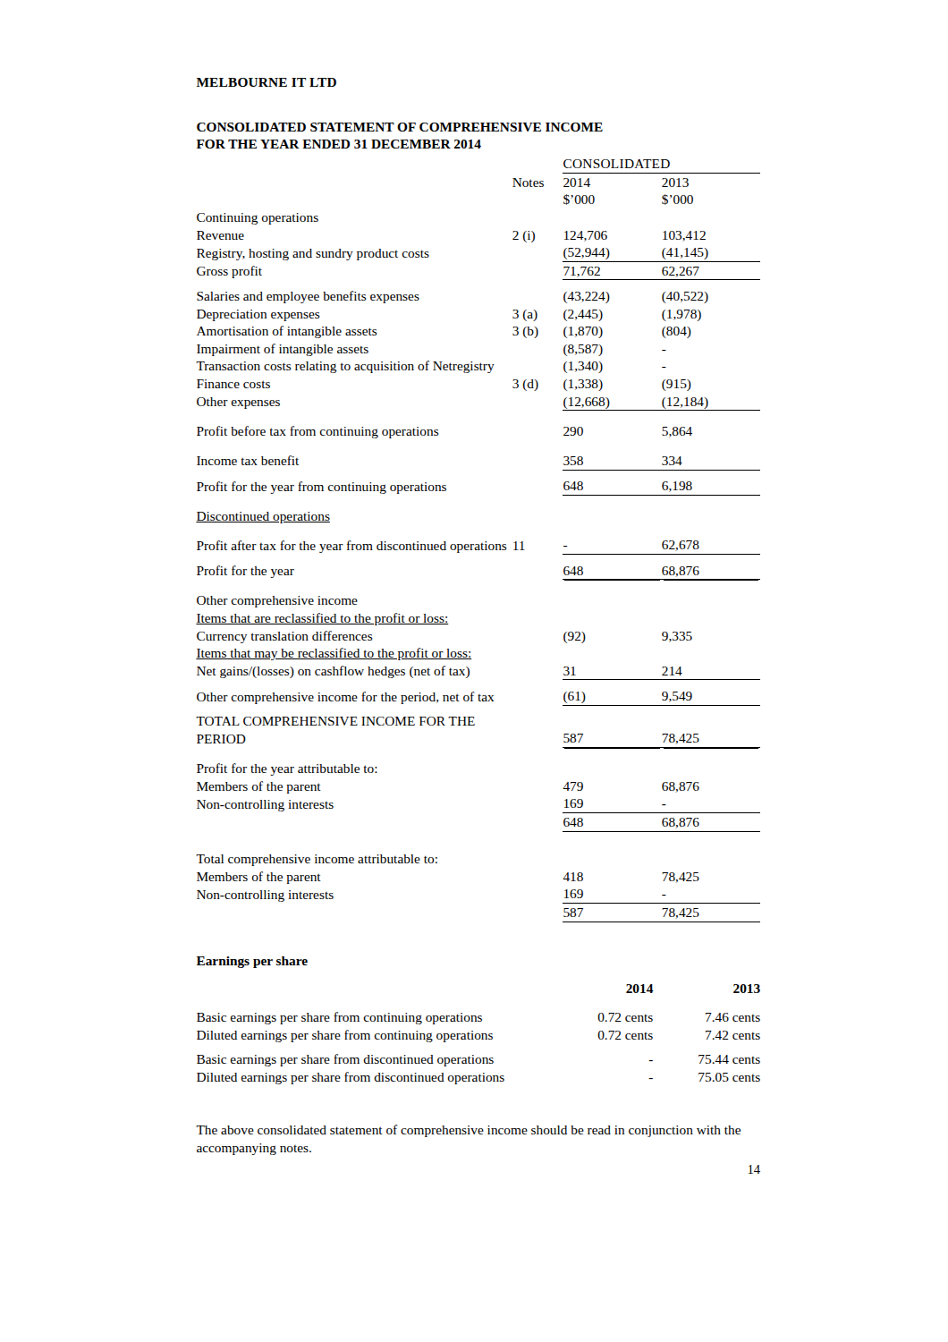MELBOURNE IT LTD
CONSOLIDATED STATEMENT OF COMPREHENSIVE INCOME
FOR THE YEAR ENDED 31 DECEMBER 2014
| | | CONSOLIDATED |
| | Notes | 2014 | 2013 |
| | | $’000 | $’000 |
| Continuing operations | | | |
| Revenue | 2 (i) | 124,706 | 103,412 |
| Registry, hosting and sundry product costs | | (52,944) | (41,145) |
| Gross profit | | 71,762 | 62,267 |
| Salaries and employee benefits expenses | | (43,224) | (40,522) |
| Depreciation expenses | 3 (a) | (2,445) | (1,978) |
| Amortisation of intangible assets | 3 (b) | (1,870) | (804) |
| Impairment of intangible assets | | (8,587) | - |
| Transaction costs relating to acquisition of Netregistry | | (1,340) | - |
| Finance costs | 3 (d) | (1,338) | (915) |
| Other expenses | | (12,668) | (12,184) |
| Profit before tax from continuing operations | | 290 | 5,864 |
| Income tax benefit | | 358 | 334 |
| Profit for the year from continuing operations | | 648 | 6,198 |
| Discontinued operations | | | |
| Profit after tax for the year from discontinued operations | 11 | - | 62,678 |
| Profit for the year | | 648 | 68,876 |
| Other comprehensive income | | | |
| Items that are reclassified to the profit or loss: | | | |
| Currency translation differences | | (92) | 9,335 |
| Items that may be reclassified to the profit or loss: | | | |
| Net gains/(losses) on cashflow hedges (net of tax) | | 31 | 214 |
| Other comprehensive income for the period, net of tax | | (61) | 9,549 |
| TOTAL COMPREHENSIVE INCOME FOR THE PERIOD | | 587 | 78,425 |
| Profit for the year attributable to: | | | |
| Members of the parent | | 479 | 68,876 |
| Non-controlling interests | | 169 | - |
| | | 648 | 68,876 |
| Total comprehensive income attributable to: | | | |
| Members of the parent | | 418 | 78,425 |
| Non-controlling interests | | 169 | - |
| | | 587 | 78,425 |
Earnings per share
| | 2014 | 2013 |
| Basic earnings per share from continuing operations | 0.72 cents | 7.46 cents |
| Diluted earnings per share from continuing operations | 0.72 cents | 7.42 cents |
| Basic earnings per share from discontinued operations | - | 75.44 cents |
| Diluted earnings per share from discontinued operations | - | 75.05 cents |
The above consolidated statement of comprehensive income should be read in conjunction with the accompanying notes.
14